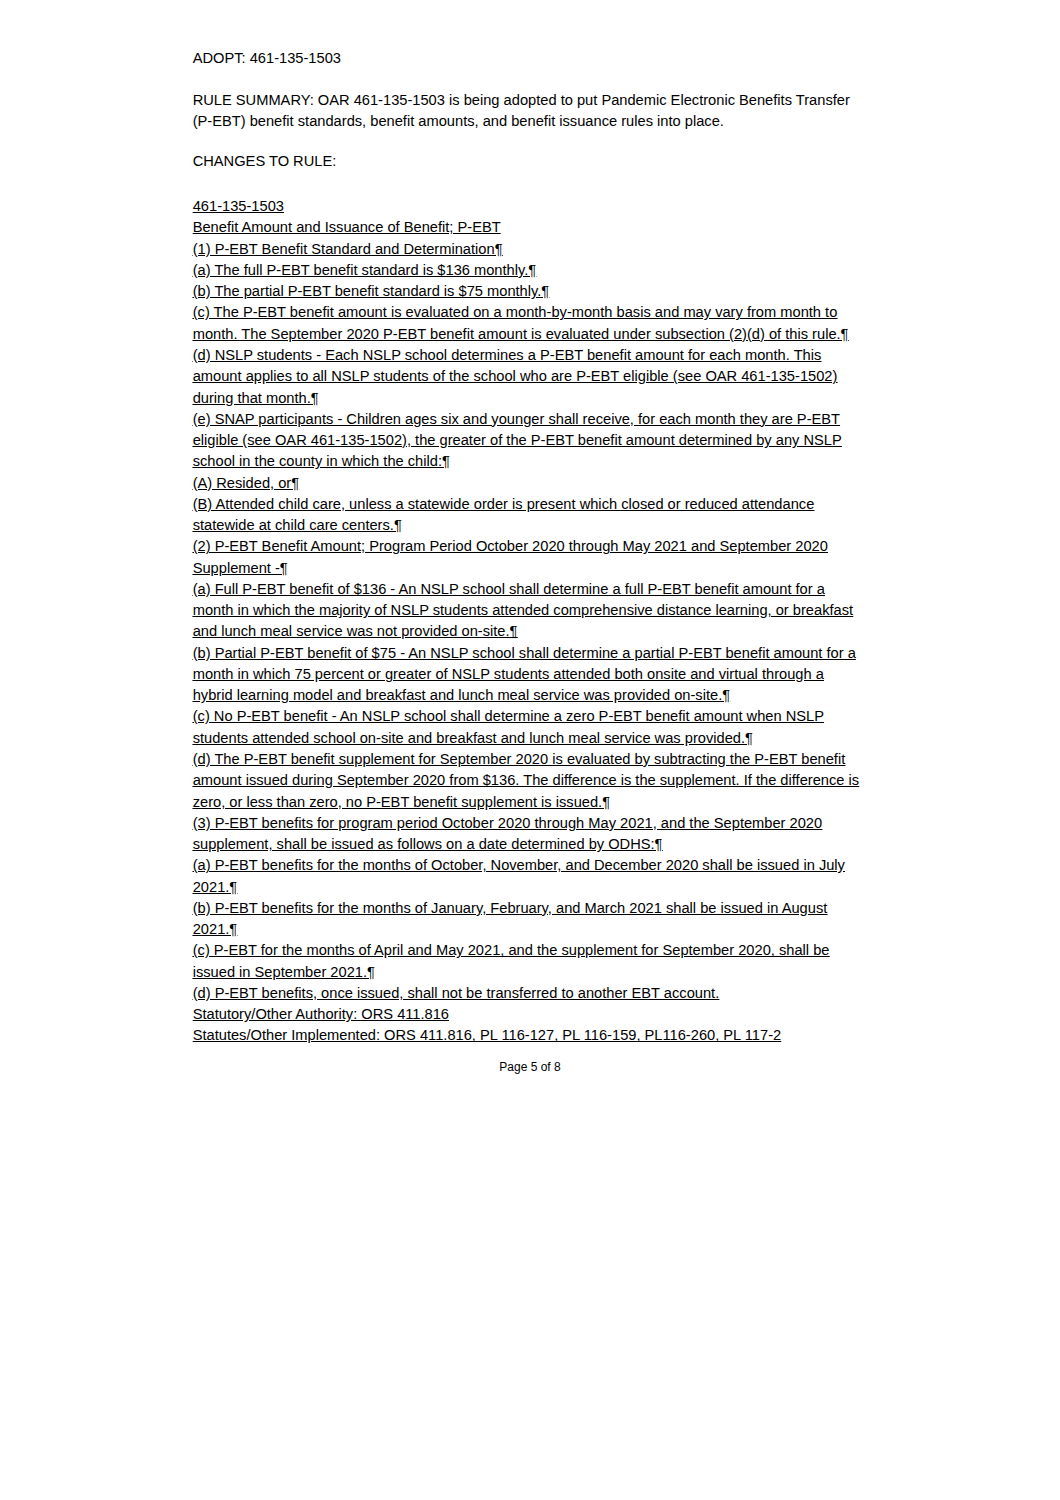ADOPT: 461-135-1503
RULE SUMMARY: OAR 461-135-1503 is being adopted to put Pandemic Electronic Benefits Transfer (P-EBT) benefit standards, benefit amounts, and benefit issuance rules into place.
CHANGES TO RULE:
461-135-1503
Benefit Amount and Issuance of Benefit; P-EBT
(1) P-EBT Benefit Standard and Determination¶
(a) The full P-EBT benefit standard is $136 monthly.¶
(b) The partial P-EBT benefit standard is $75 monthly.¶
(c) The P-EBT benefit amount is evaluated on a month-by-month basis and may vary from month to month. The September 2020 P-EBT benefit amount is evaluated under subsection (2)(d) of this rule.¶
(d) NSLP students - Each NSLP school determines a P-EBT benefit amount for each month. This amount applies to all NSLP students of the school who are P-EBT eligible (see OAR 461-135-1502) during that month.¶
(e) SNAP participants - Children ages six and younger shall receive, for each month they are P-EBT eligible (see OAR 461-135-1502), the greater of the P-EBT benefit amount determined by any NSLP school in the county in which the child:¶
(A) Resided, or¶
(B) Attended child care, unless a statewide order is present which closed or reduced attendance statewide at child care centers.¶
(2) P-EBT Benefit Amount; Program Period October 2020 through May 2021 and September 2020 Supplement -¶
(a) Full P-EBT benefit of $136 - An NSLP school shall determine a full P-EBT benefit amount for a month in which the majority of NSLP students attended comprehensive distance learning, or breakfast and lunch meal service was not provided on-site.¶
(b) Partial P-EBT benefit of $75 - An NSLP school shall determine a partial P-EBT benefit amount for a month in which 75 percent or greater of NSLP students attended both onsite and virtual through a hybrid learning model and breakfast and lunch meal service was provided on-site.¶
(c) No P-EBT benefit - An NSLP school shall determine a zero P-EBT benefit amount when NSLP students attended school on-site and breakfast and lunch meal service was provided.¶
(d) The P-EBT benefit supplement for September 2020 is evaluated by subtracting the P-EBT benefit amount issued during September 2020 from $136. The difference is the supplement. If the difference is zero, or less than zero, no P-EBT benefit supplement is issued.¶
(3) P-EBT benefits for program period October 2020 through May 2021, and the September 2020 supplement, shall be issued as follows on a date determined by ODHS:¶
(a) P-EBT benefits for the months of October, November, and December 2020 shall be issued in July 2021.¶
(b) P-EBT benefits for the months of January, February, and March 2021 shall be issued in August 2021.¶
(c) P-EBT for the months of April and May 2021, and the supplement for September 2020, shall be issued in September 2021.¶
(d) P-EBT benefits, once issued, shall not be transferred to another EBT account.
Statutory/Other Authority: ORS 411.816
Statutes/Other Implemented: ORS 411.816, PL 116-127, PL 116-159, PL116-260, PL 117-2
Page 5 of 8